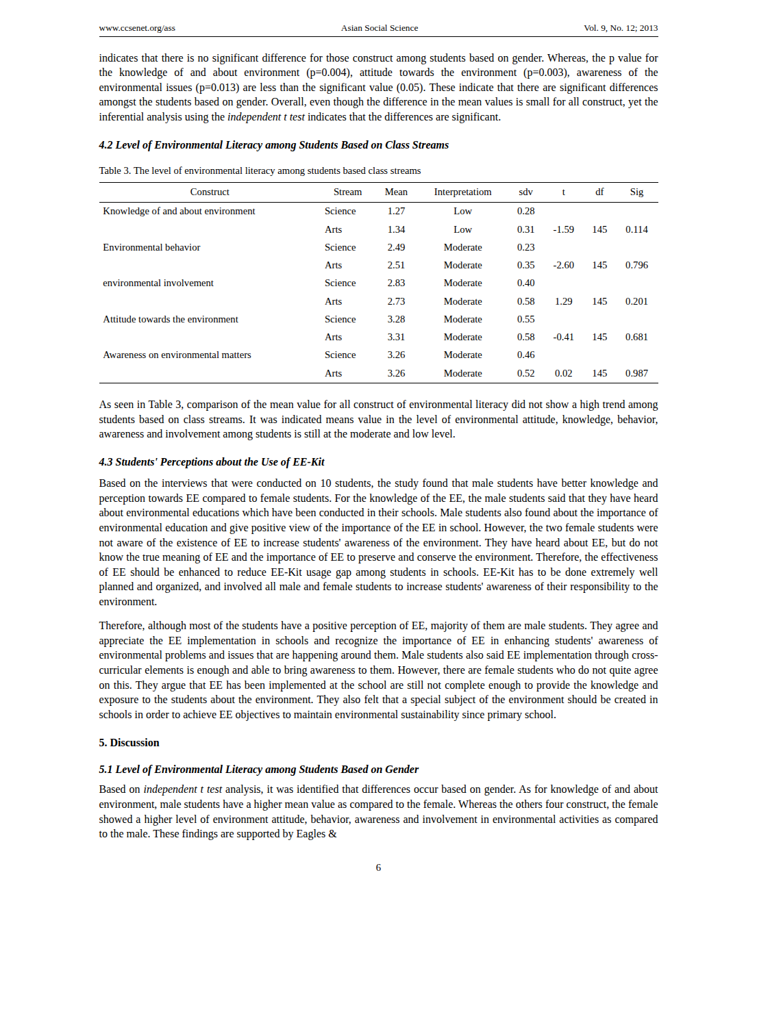www.ccsenet.org/ass Asian Social Science Vol. 9, No. 12; 2013
indicates that there is no significant difference for those construct among students based on gender. Whereas, the p value for the knowledge of and about environment (p=0.004), attitude towards the environment (p=0.003), awareness of the environmental issues (p=0.013) are less than the significant value (0.05). These indicate that there are significant differences amongst the students based on gender. Overall, even though the difference in the mean values is small for all construct, yet the inferential analysis using the independent t test indicates that the differences are significant.
4.2 Level of Environmental Literacy among Students Based on Class Streams
Table 3. The level of environmental literacy among students based class streams
| Construct | Stream | Mean | Interpretatiom | sdv | t | df | Sig |
| --- | --- | --- | --- | --- | --- | --- | --- |
| Knowledge of and about environment | Science | 1.27 | Low | 0.28 | | | |
| | Arts | 1.34 | Low | 0.31 | -1.59 | 145 | 0.114 |
| Environmental behavior | Science | 2.49 | Moderate | 0.23 | | | |
| | Arts | 2.51 | Moderate | 0.35 | -2.60 | 145 | 0.796 |
| environmental involvement | Science | 2.83 | Moderate | 0.40 | | | |
| | Arts | 2.73 | Moderate | 0.58 | 1.29 | 145 | 0.201 |
| Attitude towards the environment | Science | 3.28 | Moderate | 0.55 | | | |
| | Arts | 3.31 | Moderate | 0.58 | -0.41 | 145 | 0.681 |
| Awareness on environmental matters | Science | 3.26 | Moderate | 0.46 | | | |
| | Arts | 3.26 | Moderate | 0.52 | 0.02 | 145 | 0.987 |
As seen in Table 3, comparison of the mean value for all construct of environmental literacy did not show a high trend among students based on class streams. It was indicated means value in the level of environmental attitude, knowledge, behavior, awareness and involvement among students is still at the moderate and low level.
4.3 Students' Perceptions about the Use of EE-Kit
Based on the interviews that were conducted on 10 students, the study found that male students have better knowledge and perception towards EE compared to female students. For the knowledge of the EE, the male students said that they have heard about environmental educations which have been conducted in their schools. Male students also found about the importance of environmental education and give positive view of the importance of the EE in school. However, the two female students were not aware of the existence of EE to increase students' awareness of the environment. They have heard about EE, but do not know the true meaning of EE and the importance of EE to preserve and conserve the environment. Therefore, the effectiveness of EE should be enhanced to reduce EE-Kit usage gap among students in schools. EE-Kit has to be done extremely well planned and organized, and involved all male and female students to increase students' awareness of their responsibility to the environment.
Therefore, although most of the students have a positive perception of EE, majority of them are male students. They agree and appreciate the EE implementation in schools and recognize the importance of EE in enhancing students' awareness of environmental problems and issues that are happening around them. Male students also said EE implementation through cross-curricular elements is enough and able to bring awareness to them. However, there are female students who do not quite agree on this. They argue that EE has been implemented at the school are still not complete enough to provide the knowledge and exposure to the students about the environment. They also felt that a special subject of the environment should be created in schools in order to achieve EE objectives to maintain environmental sustainability since primary school.
5. Discussion
5.1 Level of Environmental Literacy among Students Based on Gender
Based on independent t test analysis, it was identified that differences occur based on gender. As for knowledge of and about environment, male students have a higher mean value as compared to the female. Whereas the others four construct, the female showed a higher level of environment attitude, behavior, awareness and involvement in environmental activities as compared to the male. These findings are supported by Eagles &
6